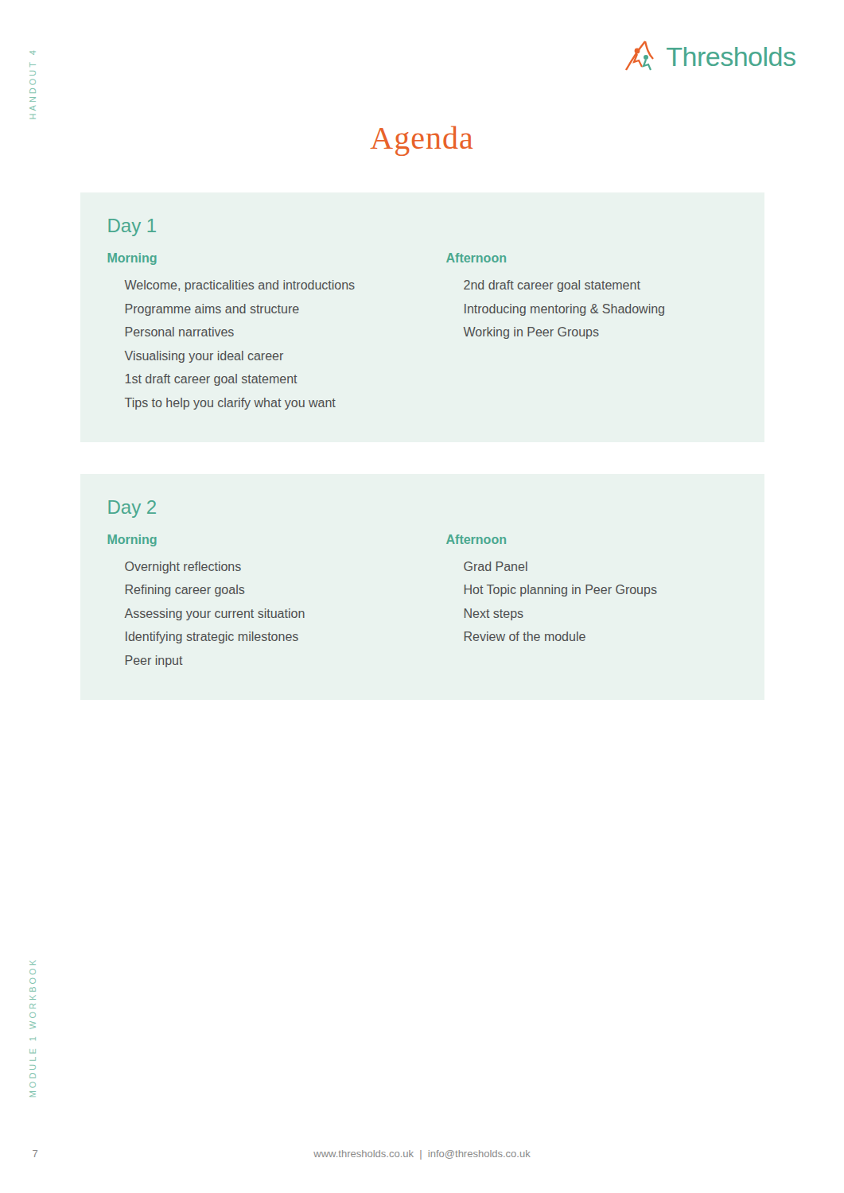Thresholds
Handout 4
Module 1 Workbook
Agenda
Day 1
Morning
Welcome, practicalities and introductions
Programme aims and structure
Personal narratives
Visualising your ideal career
1st draft career goal statement
Tips to help you clarify what you want
Afternoon
2nd draft career goal statement
Introducing mentoring & Shadowing
Working in Peer Groups
Day 2
Morning
Overnight reflections
Refining career goals
Assessing your current situation
Identifying strategic milestones
Peer input
Afternoon
Grad Panel
Hot Topic planning in Peer Groups
Next steps
Review of the module
7
www.thresholds.co.uk | info@thresholds.co.uk